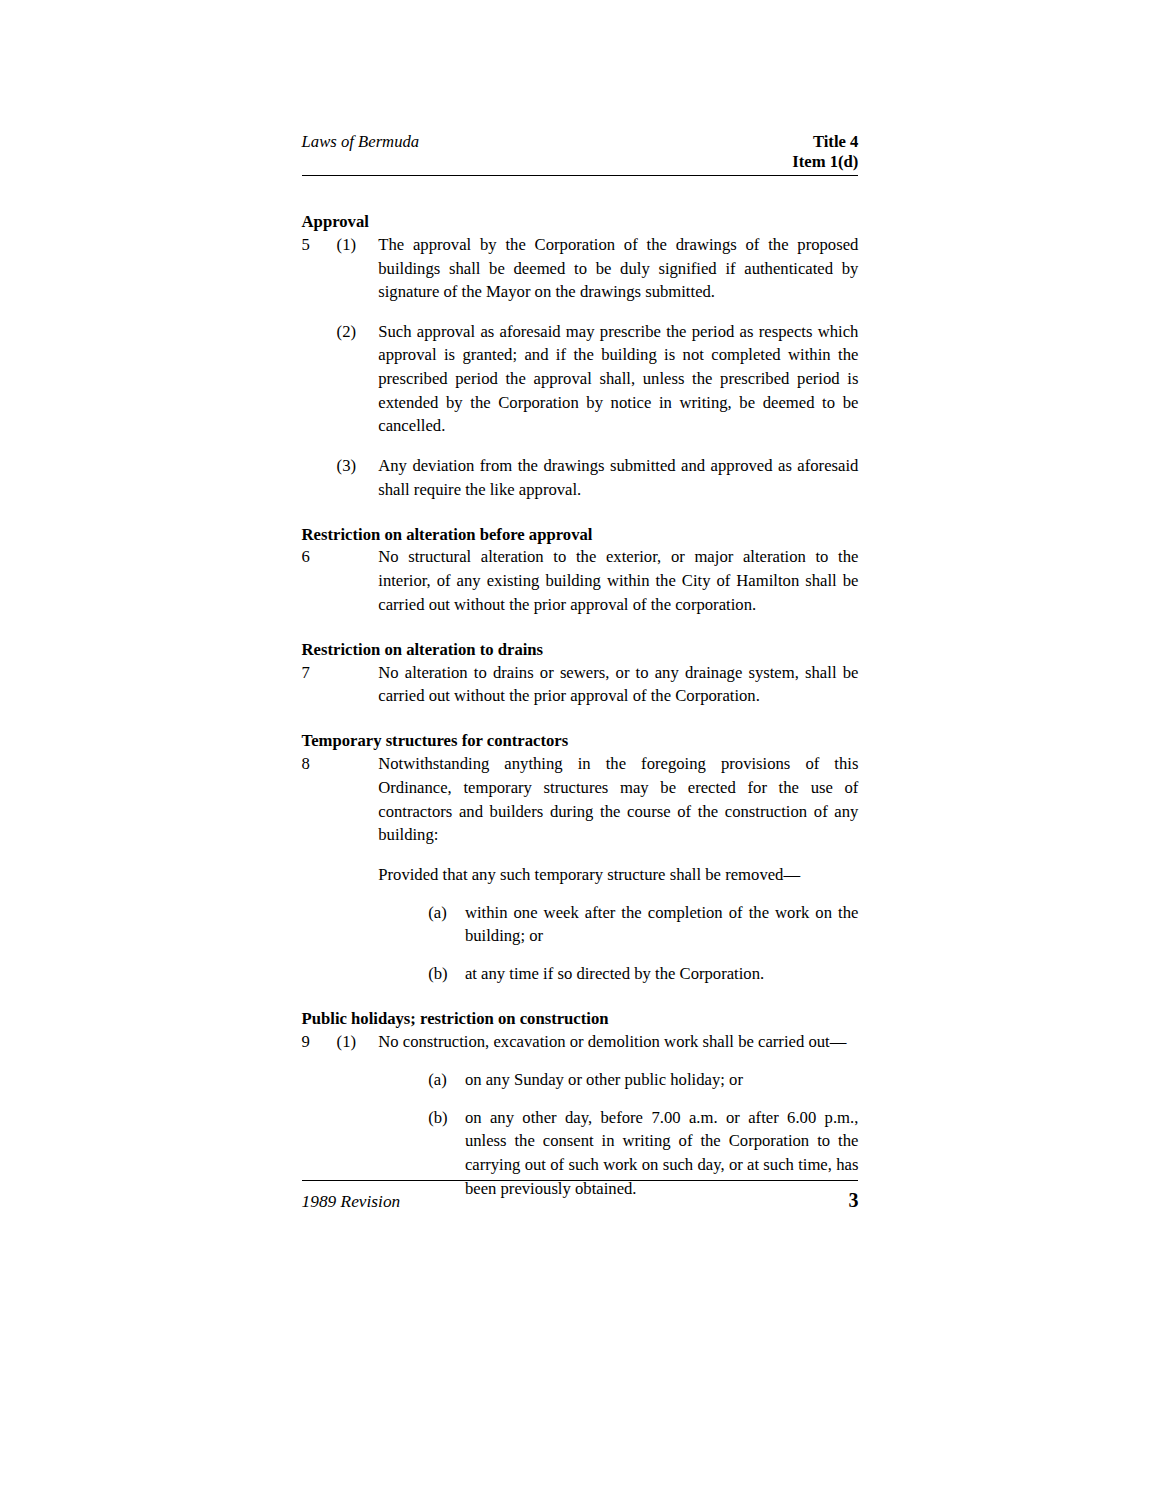Laws of Bermuda
Title 4 Item 1(d)
Approval
5(1) The approval by the Corporation of the drawings of the proposed buildings shall be deemed to be duly signified if authenticated by signature of the Mayor on the drawings submitted.
(2) Such approval as aforesaid may prescribe the period as respects which approval is granted; and if the building is not completed within the prescribed period the approval shall, unless the prescribed period is extended by the Corporation by notice in writing, be deemed to be cancelled.
(3) Any deviation from the drawings submitted and approved as aforesaid shall require the like approval.
Restriction on alteration before approval
6 No structural alteration to the exterior, or major alteration to the interior, of any existing building within the City of Hamilton shall be carried out without the prior approval of the corporation.
Restriction on alteration to drains
7 No alteration to drains or sewers, or to any drainage system, shall be carried out without the prior approval of the Corporation.
Temporary structures for contractors
8 Notwithstanding anything in the foregoing provisions of this Ordinance, temporary structures may be erected for the use of contractors and builders during the course of the construction of any building:
Provided that any such temporary structure shall be removed—
(a) within one week after the completion of the work on the building; or
(b) at any time if so directed by the Corporation.
Public holidays; restriction on construction
9(1) No construction, excavation or demolition work shall be carried out—
(a) on any Sunday or other public holiday; or
(b) on any other day, before 7.00 a.m. or after 6.00 p.m., unless the consent in writing of the Corporation to the carrying out of such work on such day, or at such time, has been previously obtained.
1989 Revision
3